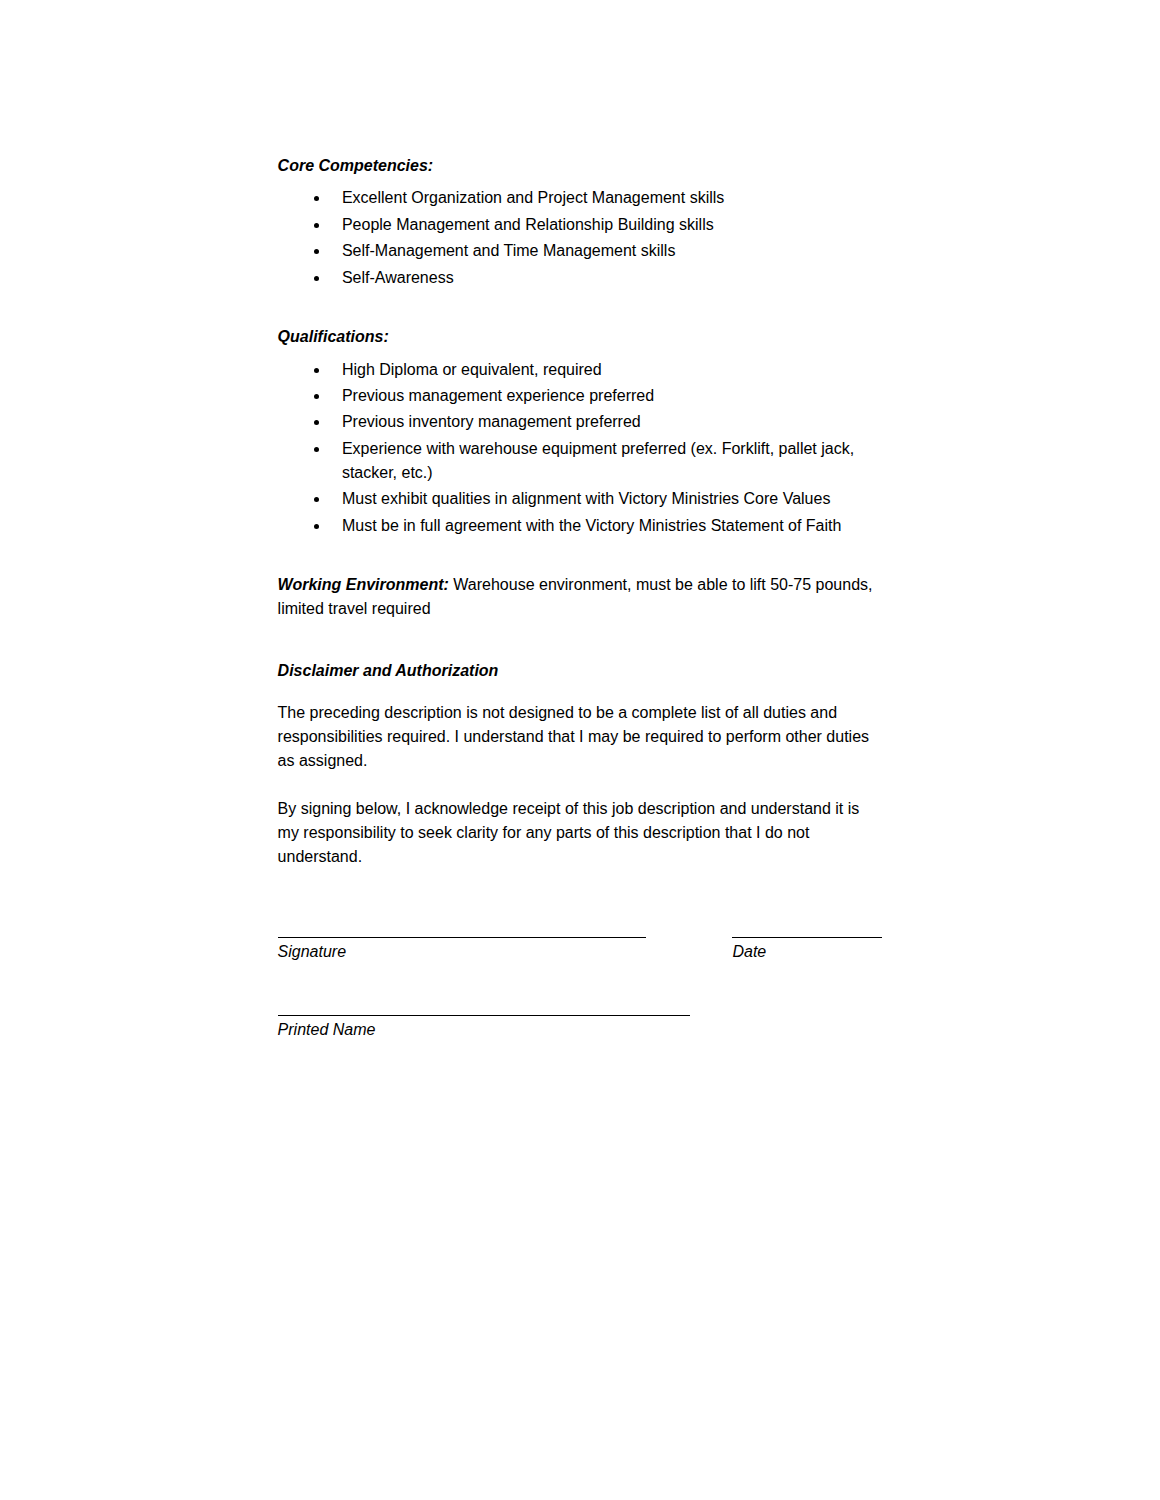Core Competencies:
Excellent Organization and Project Management skills
People Management and Relationship Building skills
Self-Management and Time Management skills
Self-Awareness
Qualifications:
High Diploma or equivalent, required
Previous management experience preferred
Previous inventory management preferred
Experience with warehouse equipment preferred (ex. Forklift, pallet jack, stacker, etc.)
Must exhibit qualities in alignment with Victory Ministries Core Values
Must be in full agreement with the Victory Ministries Statement of Faith
Working Environment: Warehouse environment, must be able to lift 50-75 pounds, limited travel required
Disclaimer and Authorization
The preceding description is not designed to be a complete list of all duties and responsibilities required. I understand that I may be required to perform other duties as assigned.
By signing below, I acknowledge receipt of this job description and understand it is my responsibility to seek clarity for any parts of this description that I do not understand.
Signature
Date
Printed Name